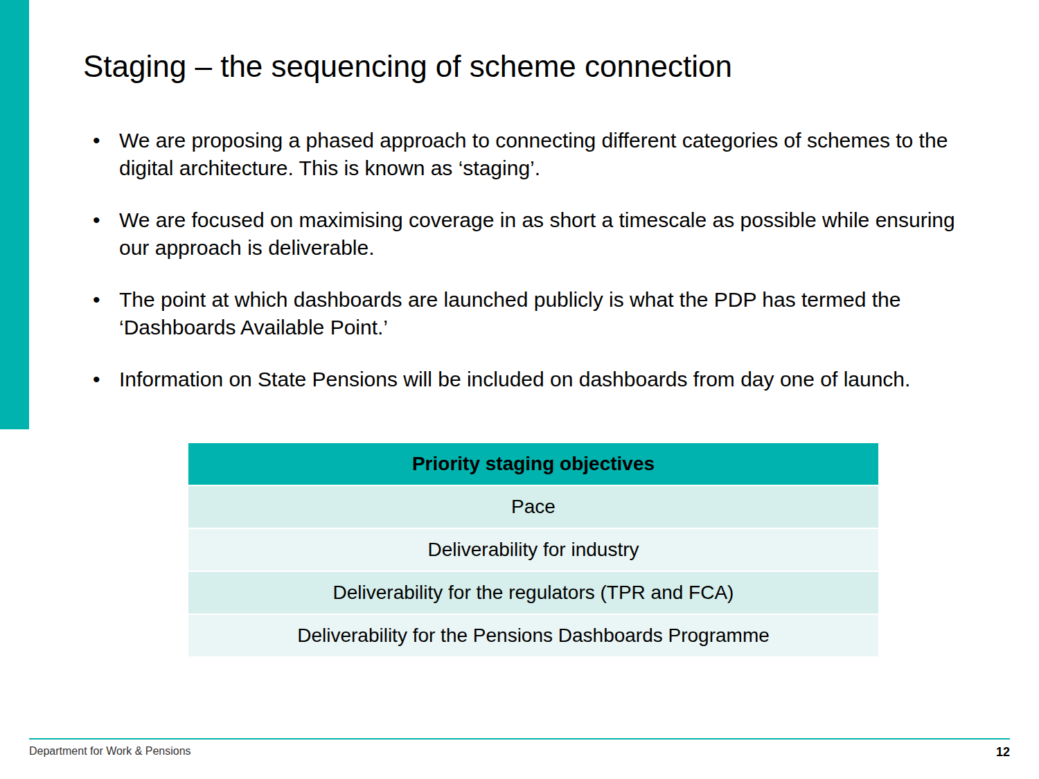Staging – the sequencing of scheme connection
We are proposing a phased approach to connecting different categories of schemes to the digital architecture. This is known as ‘staging’.
We are focused on maximising coverage in as short a timescale as possible while ensuring our approach is deliverable.
The point at which dashboards are launched publicly is what the PDP has termed the ‘Dashboards Available Point.’
Information on State Pensions will be included on dashboards from day one of launch.
| Priority staging objectives |
| --- |
| Pace |
| Deliverability for industry |
| Deliverability for the regulators (TPR and FCA) |
| Deliverability for the Pensions Dashboards Programme |
Department for Work & Pensions 12